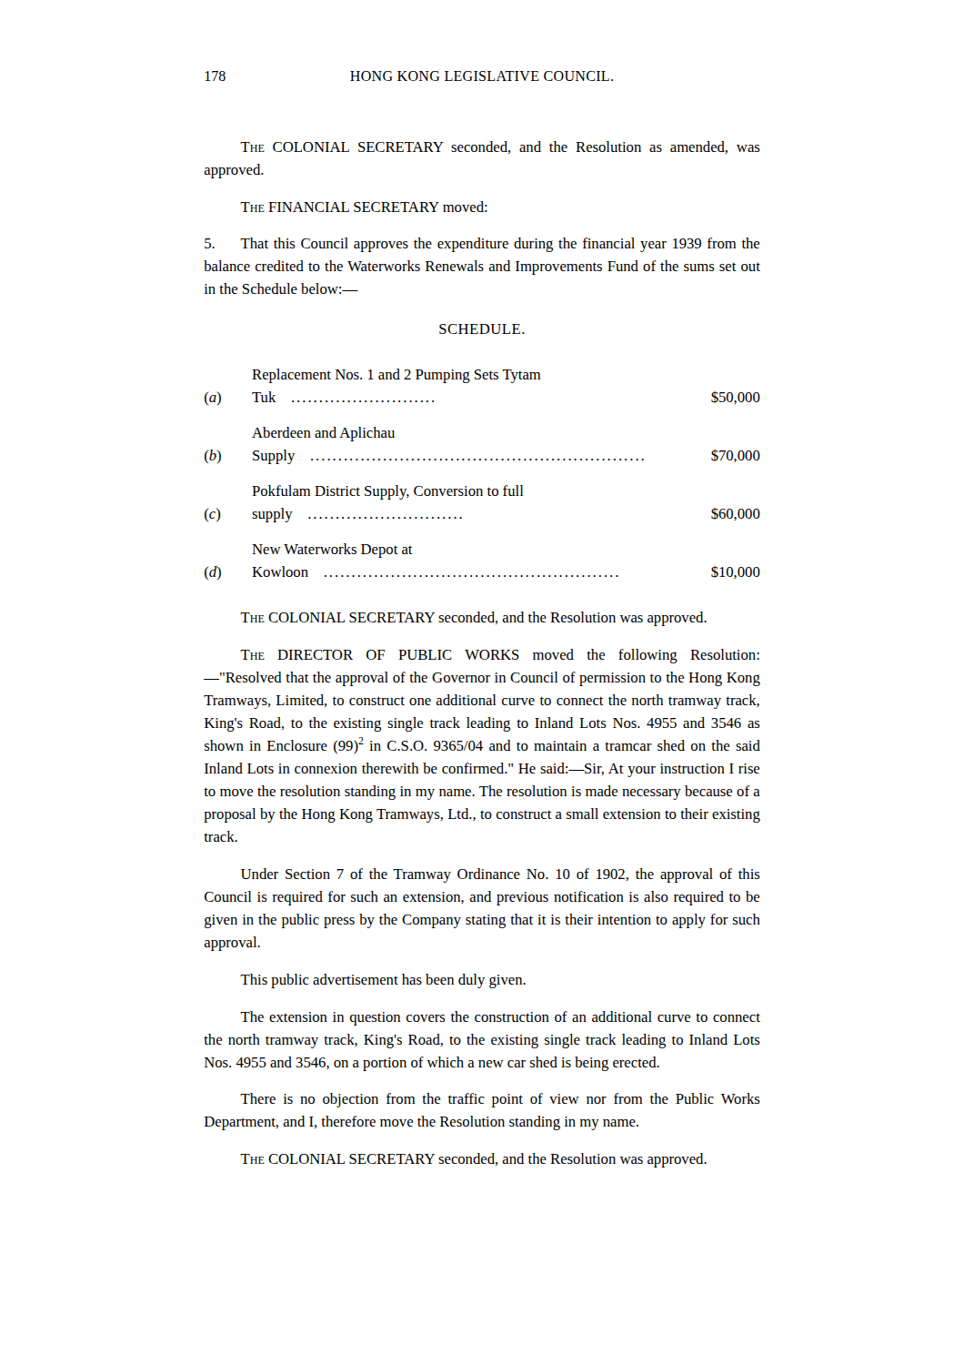178
HONG KONG LEGISLATIVE COUNCIL.
The COLONIAL SECRETARY seconded, and the Resolution as amended, was approved.
The FINANCIAL SECRETARY moved:
5. That this Council approves the expenditure during the financial year 1939 from the balance credited to the Waterworks Renewals and Improvements Fund of the sums set out in the Schedule below:—
SCHEDULE.
| ( a ) | Replacement Nos. 1 and 2 Pumping Sets Tytam Tuk .......................... | $50,000 |
| ( b ) | Aberdeen and Aplichau Supply ............................................................ | $70,000 |
| ( c ) | Pokfulam District Supply, Conversion to full supply ............................ | $60,000 |
| ( d ) | New Waterworks Depot at Kowloon ..................................................... | $10,000 |
The COLONIAL SECRETARY seconded, and the Resolution was approved.
The DIRECTOR OF PUBLIC WORKS moved the following Resolution:—"Resolved that the approval of the Governor in Council of permission to the Hong Kong Tramways, Limited, to construct one additional curve to connect the north tramway track, King's Road, to the existing single track leading to Inland Lots Nos. 4955 and 3546 as shown in Enclosure (99)2 in C.S.O. 9365/04 and to maintain a tramcar shed on the said Inland Lots in connexion therewith be confirmed." He said:—Sir, At your instruction I rise to move the resolution standing in my name. The resolution is made necessary because of a proposal by the Hong Kong Tramways, Ltd., to construct a small extension to their existing track.
Under Section 7 of the Tramway Ordinance No. 10 of 1902, the approval of this Council is required for such an extension, and previous notification is also required to be given in the public press by the Company stating that it is their intention to apply for such approval.
This public advertisement has been duly given.
The extension in question covers the construction of an additional curve to connect the north tramway track, King's Road, to the existing single track leading to Inland Lots Nos. 4955 and 3546, on a portion of which a new car shed is being erected.
There is no objection from the traffic point of view nor from the Public Works Department, and I, therefore move the Resolution standing in my name.
The COLONIAL SECRETARY seconded, and the Resolution was approved.